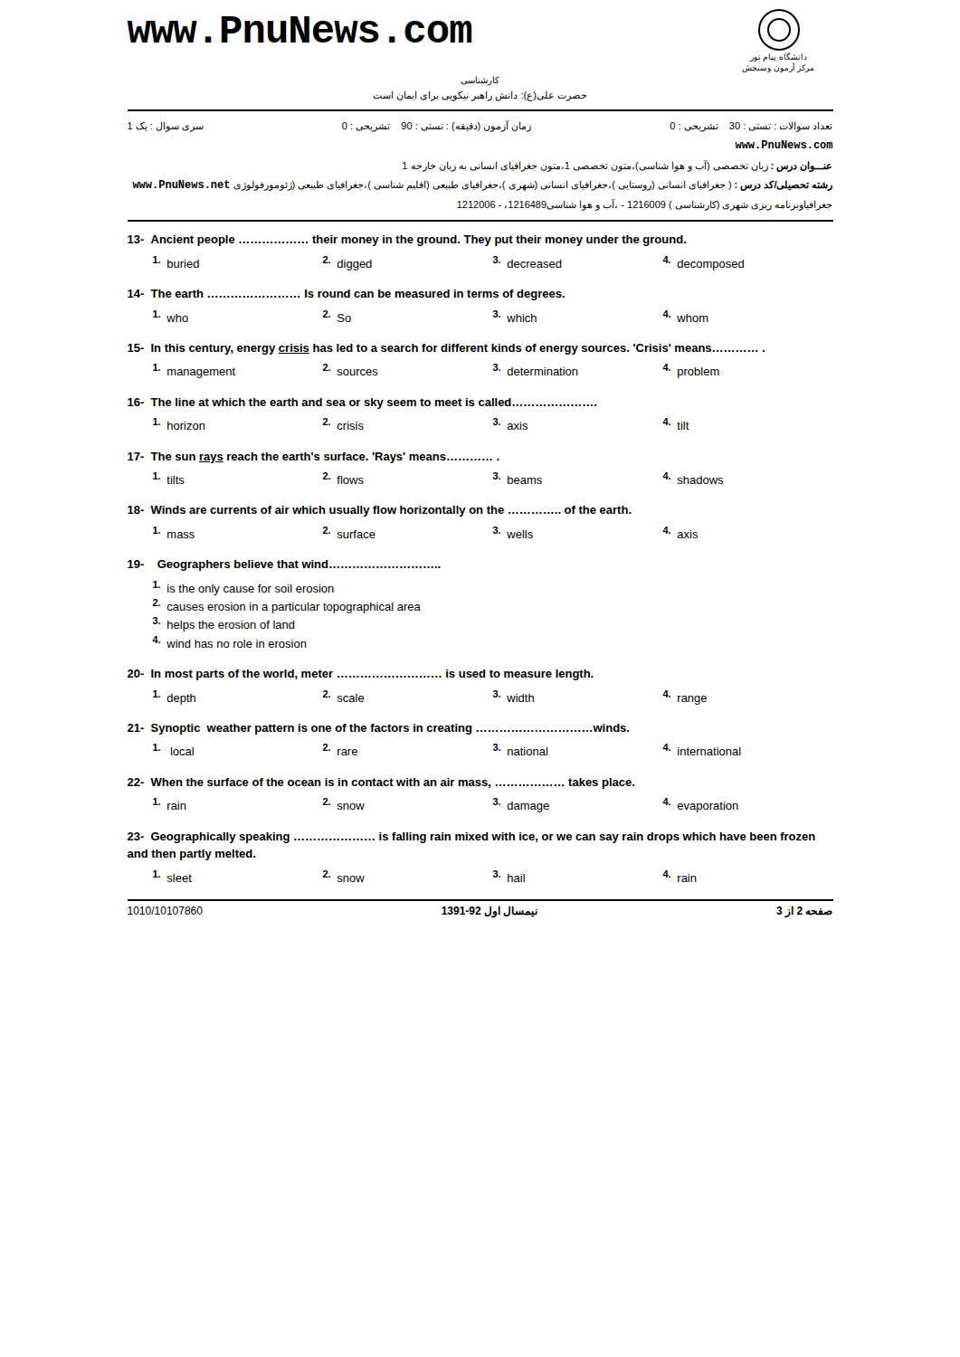www.PnuNews.com
دانشگاه پیام نور
مرکز آزمون وسنجش
کارشناسی
حضرت علی(ع): دانش راهبر نیکویی برای ایمان است
تعداد سوالات : تستی : 30 تشریحی : 0
زمان آزمون (دقیقه) : تستی : 90 تشریحی : 0
سری سوال : یک 1
www.PnuNews.com
عنـــوان درس : زبان تخصصی (آب و هوا شناسی)،متون تخصصی 1،متون جغرافیای انسانی به زبان خارجه 1
رشته تحصیلی/کد درس : ( جغرافیای انسانی (روستایی )،جغرافیای انسانی (شهری )،جغرافیای طبیعی (اقلیم شناسی )،جغرافیای طبیعی (ژئومورفولوژی www.PnuNews.net
جغرافیاوبرنامه ریزی شهری (کارشناسی ) 1216009 - ،آب و هوا شناسی1216489، - 1212006
13-Ancient people ……………… their money in the ground. They put their money under the ground.
1. buried
2. digged
3. decreased
4. decomposed
14-The earth …………………… Is round can be measured in terms of degrees.
1. who
2. So
3. which
4. whom
15-In this century, energy crisis has led to a search for different kinds of energy sources. 'Crisis' means………… .
1. management
2. sources
3. determination
4. problem
16-The line at which the earth and sea or sky seem to meet is called………………….
1. horizon
2. crisis
3. axis
4. tilt
17-The sun rays reach the earth's surface. 'Rays' means………… .
1. tilts
2. flows
3. beams
4. shadows
18-Winds are currents of air which usually flow horizontally on the ………….. of the earth.
1. mass
2. surface
3. wells
4. axis
19- Geographers believe that wind………………………..
1. is the only cause for soil erosion
2. causes erosion in a particular topographical area
3. helps the erosion of land
4. wind has no role in erosion
20-In most parts of the world, meter ……………………… is used to measure length.
1. depth
2. scale
3. width
4. range
21-Synoptic weather pattern is one of the factors in creating …………………………winds.
1. local
2. rare
3. national
4. international
22-When the surface of the ocean is in contact with an air mass, ……………… takes place.
1. rain
2. snow
3. damage
4. evaporation
23-Geographically speaking ………………… is falling rain mixed with ice, or we can say rain drops which have been frozen and then partly melted.
1. sleet
2. snow
3. hail
4. rain
صفحه 2 از 3
نیمسال اول 92-1391
1010/10107860